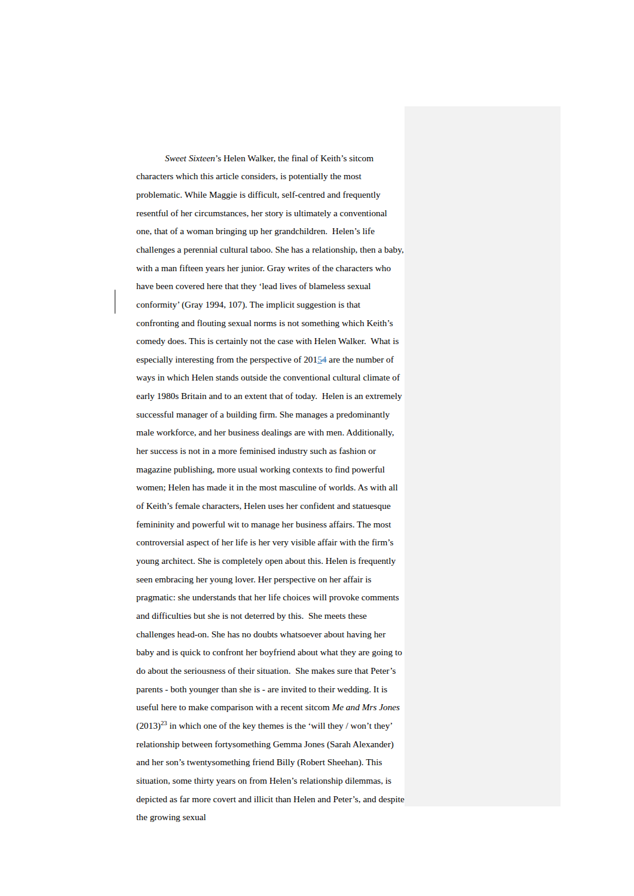Sweet Sixteen’s Helen Walker, the final of Keith’s sitcom characters which this article considers, is potentially the most problematic. While Maggie is difficult, self-centred and frequently resentful of her circumstances, her story is ultimately a conventional one, that of a woman bringing up her grandchildren. Helen’s life challenges a perennial cultural taboo. She has a relationship, then a baby, with a man fifteen years her junior. Gray writes of the characters who have been covered here that they ‘lead lives of blameless sexual conformity’ (Gray 1994, 107). The implicit suggestion is that confronting and flouting sexual norms is not something which Keith’s comedy does. This is certainly not the case with Helen Walker. What is especially interesting from the perspective of 20154 are the number of ways in which Helen stands outside the conventional cultural climate of early 1980s Britain and to an extent that of today. Helen is an extremely successful manager of a building firm. She manages a predominantly male workforce, and her business dealings are with men. Additionally, her success is not in a more feminised industry such as fashion or magazine publishing, more usual working contexts to find powerful women; Helen has made it in the most masculine of worlds. As with all of Keith’s female characters, Helen uses her confident and statuesque femininity and powerful wit to manage her business affairs. The most controversial aspect of her life is her very visible affair with the firm’s young architect. She is completely open about this. Helen is frequently seen embracing her young lover. Her perspective on her affair is pragmatic: she understands that her life choices will provoke comments and difficulties but she is not deterred by this. She meets these challenges head-on. She has no doubts whatsoever about having her baby and is quick to confront her boyfriend about what they are going to do about the seriousness of their situation. She makes sure that Peter’s parents - both younger than she is - are invited to their wedding. It is useful here to make comparison with a recent sitcom Me and Mrs Jones (2013)23 in which one of the key themes is the ‘will they / won’t they’ relationship between fortysomething Gemma Jones (Sarah Alexander) and her son’s twentysomething friend Billy (Robert Sheehan). This situation, some thirty years on from Helen’s relationship dilemmas, is depicted as far more covert and illicit than Helen and Peter’s, and despite the growing sexual